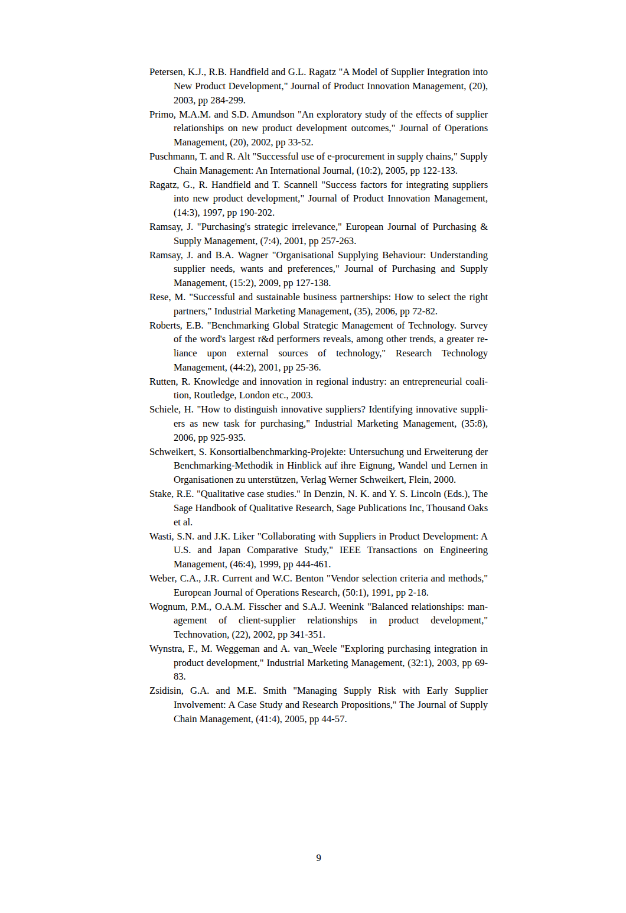Petersen, K.J., R.B. Handfield and G.L. Ragatz "A Model of Supplier Integration into New Product Development," Journal of Product Innovation Management, (20), 2003, pp 284-299.
Primo, M.A.M. and S.D. Amundson "An exploratory study of the effects of supplier relationships on new product development outcomes," Journal of Operations Management, (20), 2002, pp 33-52.
Puschmann, T. and R. Alt "Successful use of e-procurement in supply chains," Supply Chain Management: An International Journal, (10:2), 2005, pp 122-133.
Ragatz, G., R. Handfield and T. Scannell "Success factors for integrating suppliers into new product development," Journal of Product Innovation Management, (14:3), 1997, pp 190-202.
Ramsay, J. "Purchasing's strategic irrelevance," European Journal of Purchasing & Supply Management, (7:4), 2001, pp 257-263.
Ramsay, J. and B.A. Wagner "Organisational Supplying Behaviour: Understanding supplier needs, wants and preferences," Journal of Purchasing and Supply Management, (15:2), 2009, pp 127-138.
Rese, M. "Successful and sustainable business partnerships: How to select the right partners," Industrial Marketing Management, (35), 2006, pp 72-82.
Roberts, E.B. "Benchmarking Global Strategic Management of Technology. Survey of the word's largest r&d performers reveals, among other trends, a greater reliance upon external sources of technology," Research Technology Management, (44:2), 2001, pp 25-36.
Rutten, R. Knowledge and innovation in regional industry: an entrepreneurial coalition, Routledge, London etc., 2003.
Schiele, H. "How to distinguish innovative suppliers? Identifying innovative suppliers as new task for purchasing," Industrial Marketing Management, (35:8), 2006, pp 925-935.
Schweikert, S. Konsortialbenchmarking-Projekte: Untersuchung und Erweiterung der Benchmarking-Methodik in Hinblick auf ihre Eignung, Wandel und Lernen in Organisationen zu unterstützen, Verlag Werner Schweikert, Flein, 2000.
Stake, R.E. "Qualitative case studies." In Denzin, N. K. and Y. S. Lincoln (Eds.), The Sage Handbook of Qualitative Research, Sage Publications Inc, Thousand Oaks et al.
Wasti, S.N. and J.K. Liker "Collaborating with Suppliers in Product Development: A U.S. and Japan Comparative Study," IEEE Transactions on Engineering Management, (46:4), 1999, pp 444-461.
Weber, C.A., J.R. Current and W.C. Benton "Vendor selection criteria and methods," European Journal of Operations Research, (50:1), 1991, pp 2-18.
Wognum, P.M., O.A.M. Fisscher and S.A.J. Weenink "Balanced relationships: management of client-supplier relationships in product development," Technovation, (22), 2002, pp 341-351.
Wynstra, F., M. Weggeman and A. van_Weele "Exploring purchasing integration in product development," Industrial Marketing Management, (32:1), 2003, pp 69-83.
Zsidisin, G.A. and M.E. Smith "Managing Supply Risk with Early Supplier Involvement: A Case Study and Research Propositions," The Journal of Supply Chain Management, (41:4), 2005, pp 44-57.
9